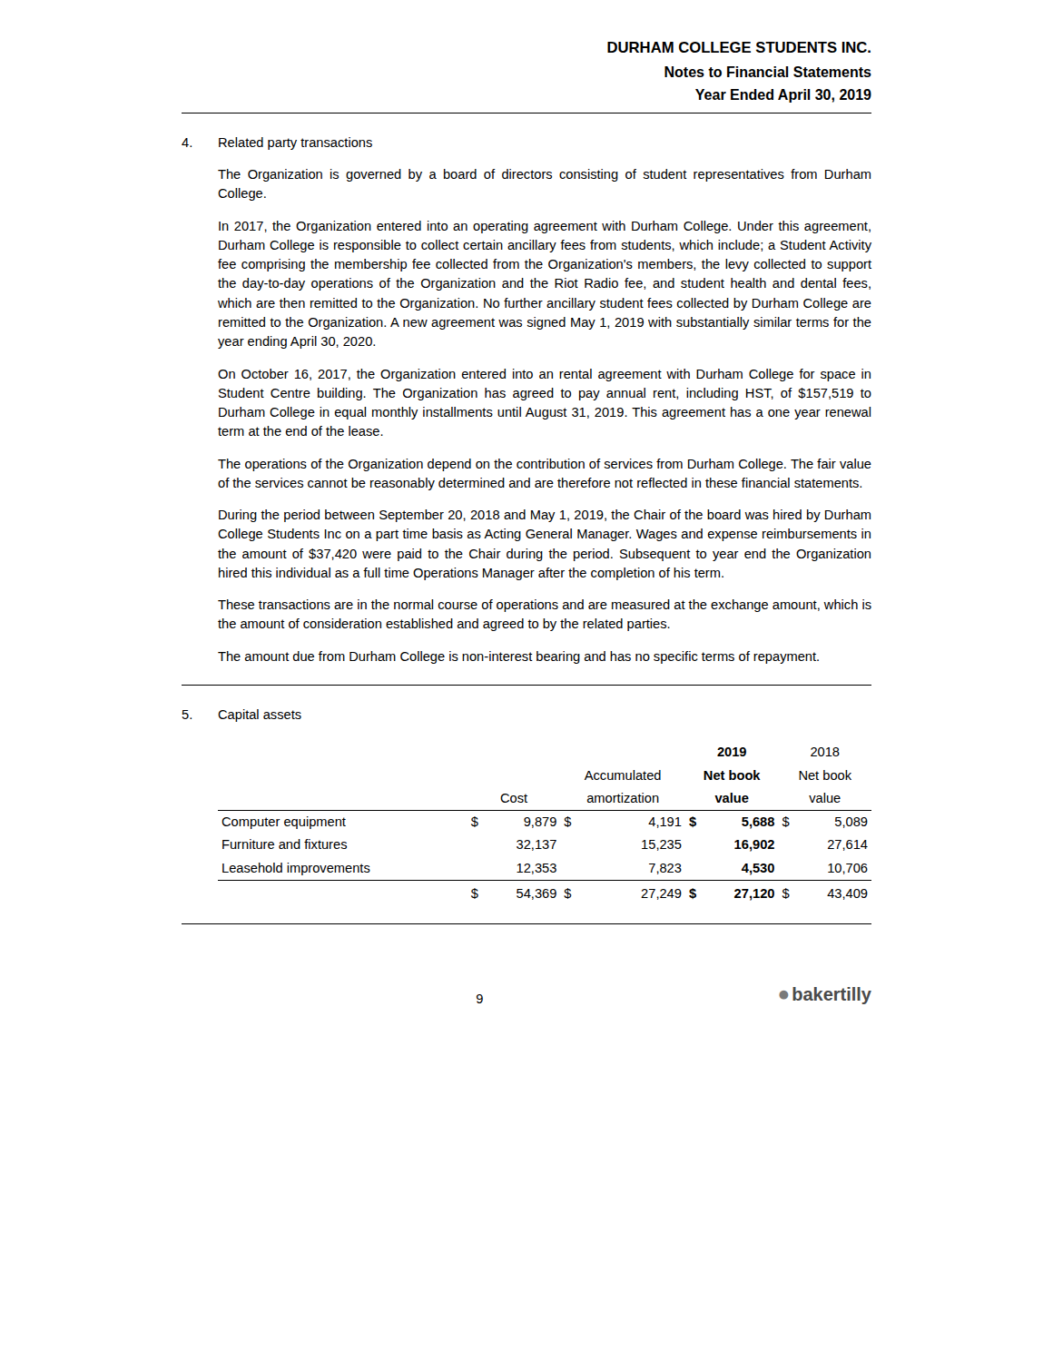DURHAM COLLEGE STUDENTS INC.
Notes to Financial Statements
Year Ended April 30, 2019
4.
Related party transactions
The Organization is governed by a board of directors consisting of student representatives from Durham College.
In 2017, the Organization entered into an operating agreement with Durham College. Under this agreement, Durham College is responsible to collect certain ancillary fees from students, which include; a Student Activity fee comprising the membership fee collected from the Organization's members, the levy collected to support the day-to-day operations of the Organization and the Riot Radio fee, and student health and dental fees, which are then remitted to the Organization. No further ancillary student fees collected by Durham College are remitted to the Organization. A new agreement was signed May 1, 2019 with substantially similar terms for the year ending April 30, 2020.
On October 16, 2017, the Organization entered into an rental agreement with Durham College for space in Student Centre building. The Organization has agreed to pay annual rent, including HST, of $157,519 to Durham College in equal monthly installments until August 31, 2019. This agreement has a one year renewal term at the end of the lease.
The operations of the Organization depend on the contribution of services from Durham College. The fair value of the services cannot be reasonably determined and are therefore not reflected in these financial statements.
During the period between September 20, 2018 and May 1, 2019, the Chair of the board was hired by Durham College Students Inc on a part time basis as Acting General Manager. Wages and expense reimbursements in the amount of $37,420 were paid to the Chair during the period. Subsequent to year end the Organization hired this individual as a full time Operations Manager after the completion of his term.
These transactions are in the normal course of operations and are measured at the exchange amount, which is the amount of consideration established and agreed to by the related parties.
The amount due from Durham College is non-interest bearing and has no specific terms of repayment.
5.
Capital assets
| | | | 2019 | 2018 |
| --- | --- | --- | --- | --- |
| | | Accumulated | Net book | Net book |
| | Cost | amortization | value | value |
| Computer equipment | $ | 9,879 | $ | 4,191 | $ | 5,688 | $ | 5,089 |
| Furniture and fixtures | | 32,137 | | 15,235 | | 16,902 | | 27,614 |
| Leasehold improvements | | 12,353 | | 7,823 | | 4,530 | | 10,706 |
| | $ | 54,369 | $ | 27,249 | $ | 27,120 | $ | 43,409 |
9
●bakertilly